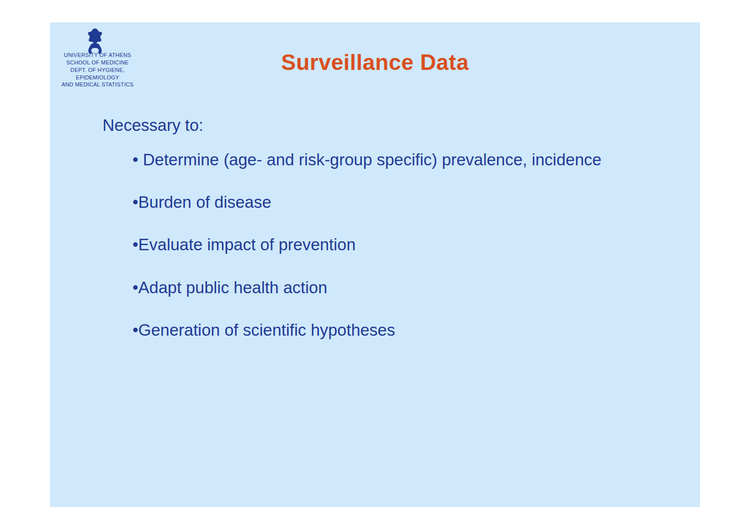UNIVERSITY OF ATHENS
SCHOOL OF MEDICINE
DEPT. OF HYGIENE,
EPIDEMIOLOGY
AND MEDICAL STATISTICS
Surveillance Data
Necessary to:
Determine (age- and risk-group specific) prevalence, incidence
Burden of disease
Evaluate impact of prevention
Adapt public health action
Generation of scientific hypotheses